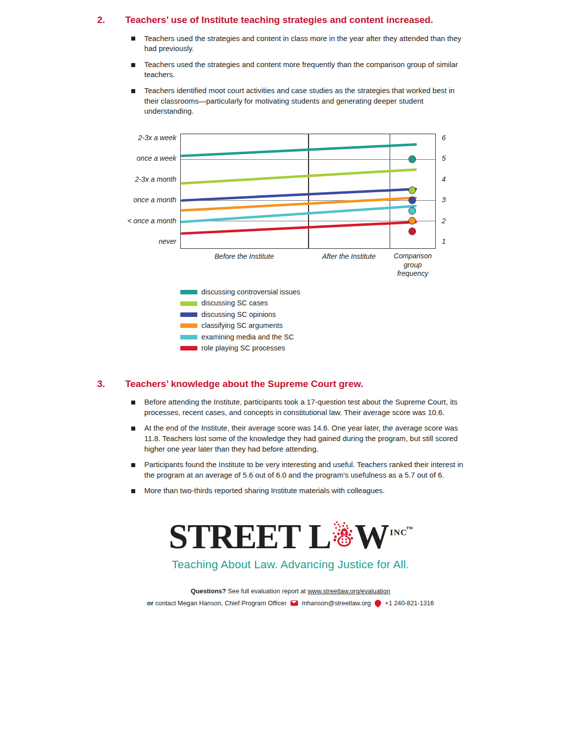2. Teachers’ use of Institute teaching strategies and content increased.
Teachers used the strategies and content in class more in the year after they attended than they had previously.
Teachers used the strategies and content more frequently than the comparison group of similar teachers.
Teachers identified moot court activities and case studies as the strategies that worked best in their classrooms—particularly for motivating students and generating deeper student understanding.
2-3x a week once a week 2-3x a month once a month < once a month never
6 5 4 3 2 1
Before the Institute
After the Institute
Comparison
group
frequency
discussing controversial issues
discussing SC cases
discussing SC opinions
classifying SC arguments
examining media and the SC
role playing SC processes
3. Teachers’ knowledge about the Supreme Court grew.
Before attending the Institute, participants took a 17-question test about the Supreme Court, its processes, recent cases, and concepts in constitutional law. Their average score was 10.6.
At the end of the Institute, their average score was 14.6. One year later, the average score was 11.8. Teachers lost some of the knowledge they had gained during the program, but still scored higher one year later than they had before attending.
Participants found the Institute to be very interesting and useful. Teachers ranked their interest in the program at an average of 5.6 out of 6.0 and the program’s usefulness as a 5.7 out of 6.
More than two-thirds reported sharing Institute materials with colleagues.
STREET L☃WINC™
Teaching About Law. Advancing Justice for All.
Questions? See full evaluation report at www.streetlaw.org/evaluation
or contact Megan Hanson, Chief Program Officer mhanson@streetlaw.org +1 240-821-1316